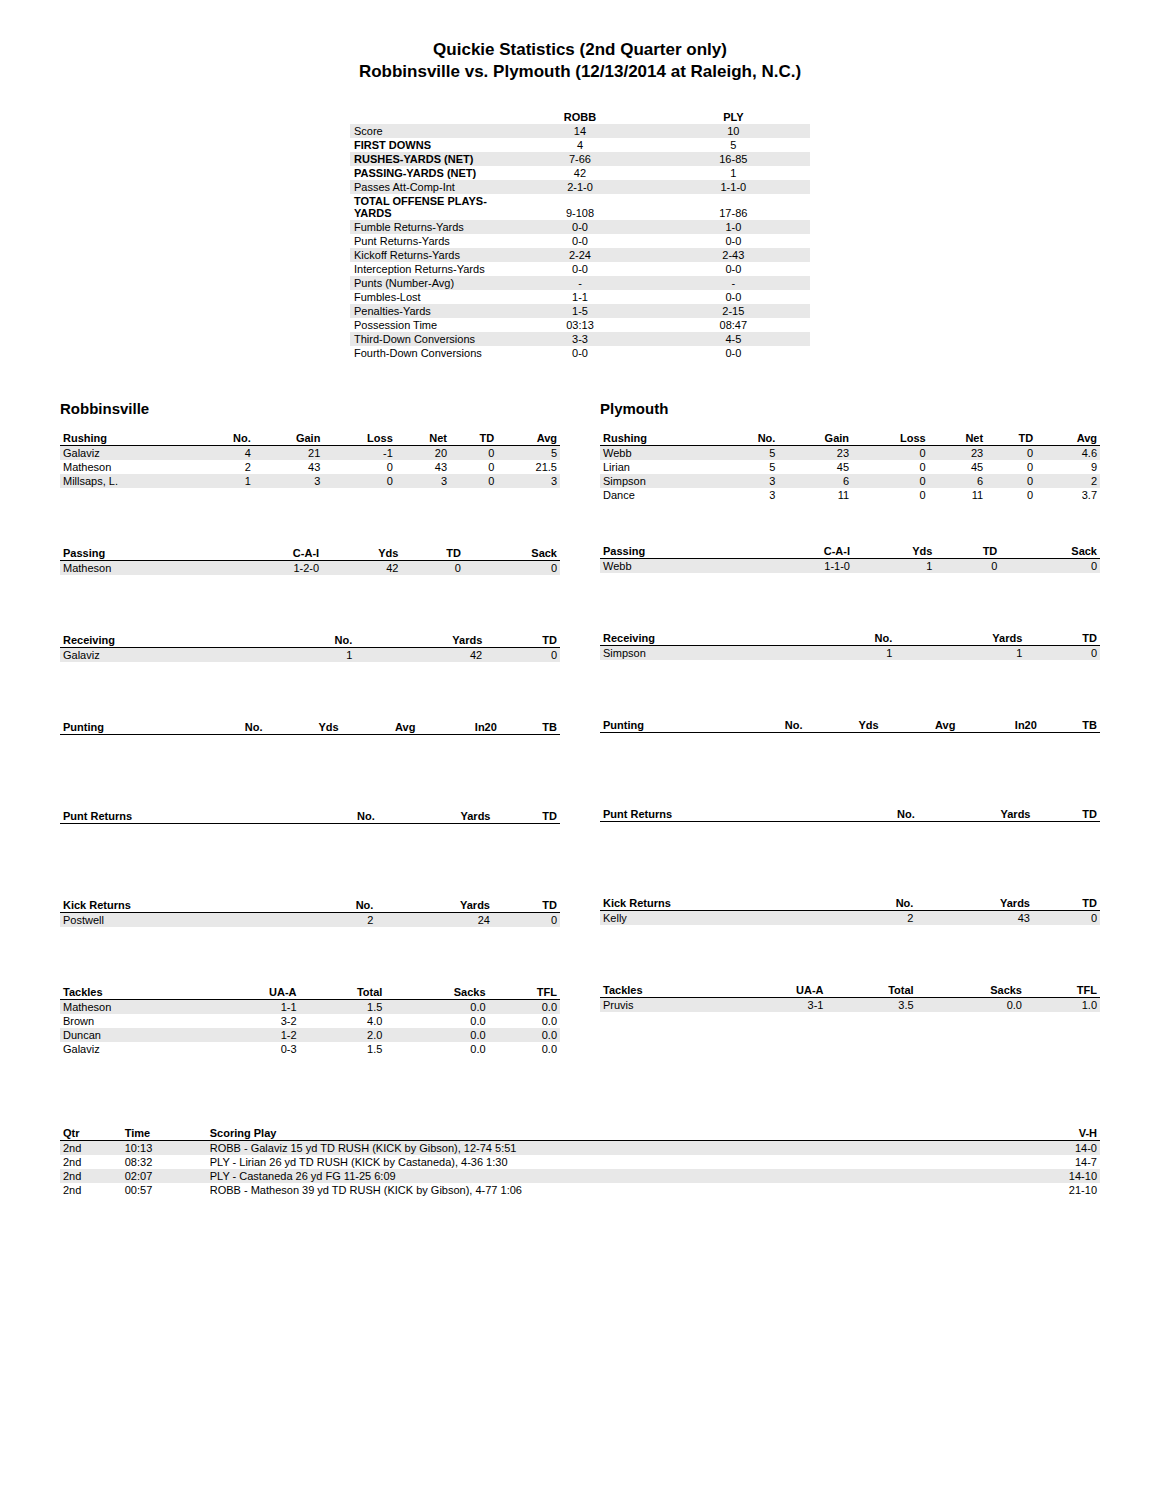Quickie Statistics (2nd Quarter only)
Robbinsville vs. Plymouth (12/13/2014 at Raleigh, N.C.)
| | ROBB | PLY |
| --- | --- | --- |
| Score | 14 | 10 |
| FIRST DOWNS | 4 | 5 |
| RUSHES-YARDS (NET) | 7-66 | 16-85 |
| PASSING-YARDS (NET) | 42 | 1 |
| Passes Att-Comp-Int | 2-1-0 | 1-1-0 |
| TOTAL OFFENSE PLAYS-YARDS | 9-108 | 17-86 |
| Fumble Returns-Yards | 0-0 | 1-0 |
| Punt Returns-Yards | 0-0 | 0-0 |
| Kickoff Returns-Yards | 2-24 | 2-43 |
| Interception Returns-Yards | 0-0 | 0-0 |
| Punts (Number-Avg) | - | - |
| Fumbles-Lost | 1-1 | 0-0 |
| Penalties-Yards | 1-5 | 2-15 |
| Possession Time | 03:13 | 08:47 |
| Third-Down Conversions | 3-3 | 4-5 |
| Fourth-Down Conversions | 0-0 | 0-0 |
Robbinsville
| Rushing | No. | Gain | Loss | Net | TD | Avg |
| --- | --- | --- | --- | --- | --- | --- |
| Galaviz | 4 | 21 | -1 | 20 | 0 | 5 |
| Matheson | 2 | 43 | 0 | 43 | 0 | 21.5 |
| Millsaps, L. | 1 | 3 | 0 | 3 | 0 | 3 |
| Passing | C-A-I | Yds | TD | Sack |
| --- | --- | --- | --- | --- |
| Matheson | 1-2-0 | 42 | 0 | 0 |
| Receiving | No. | Yards | TD |
| --- | --- | --- | --- |
| Galaviz | 1 | 42 | 0 |
| Punting | No. | Yds | Avg | In20 | TB |
| --- | --- | --- | --- | --- | --- |
| Punt Returns | No. | Yards | TD |
| --- | --- | --- | --- |
| Kick Returns | No. | Yards | TD |
| --- | --- | --- | --- |
| Postwell | 2 | 24 | 0 |
| Tackles | UA-A | Total | Sacks | TFL |
| --- | --- | --- | --- | --- |
| Matheson | 1-1 | 1.5 | 0.0 | 0.0 |
| Brown | 3-2 | 4.0 | 0.0 | 0.0 |
| Duncan | 1-2 | 2.0 | 0.0 | 0.0 |
| Galaviz | 0-3 | 1.5 | 0.0 | 0.0 |
Plymouth
| Rushing | No. | Gain | Loss | Net | TD | Avg |
| --- | --- | --- | --- | --- | --- | --- |
| Webb | 5 | 23 | 0 | 23 | 0 | 4.6 |
| Lirian | 5 | 45 | 0 | 45 | 0 | 9 |
| Simpson | 3 | 6 | 0 | 6 | 0 | 2 |
| Dance | 3 | 11 | 0 | 11 | 0 | 3.7 |
| Passing | C-A-I | Yds | TD | Sack |
| --- | --- | --- | --- | --- |
| Webb | 1-1-0 | 1 | 0 | 0 |
| Receiving | No. | Yards | TD |
| --- | --- | --- | --- |
| Simpson | 1 | 1 | 0 |
| Punting | No. | Yds | Avg | In20 | TB |
| --- | --- | --- | --- | --- | --- |
| Punt Returns | No. | Yards | TD |
| --- | --- | --- | --- |
| Kick Returns | No. | Yards | TD |
| --- | --- | --- | --- |
| Kelly | 2 | 43 | 0 |
| Tackles | UA-A | Total | Sacks | TFL |
| --- | --- | --- | --- | --- |
| Pruvis | 3-1 | 3.5 | 0.0 | 1.0 |
| Qtr | Time | Scoring Play | V-H |
| --- | --- | --- | --- |
| 2nd | 10:13 | ROBB - Galaviz 15 yd TD RUSH (KICK by Gibson), 12-74 5:51 | 14-0 |
| 2nd | 08:32 | PLY - Lirian 26 yd TD RUSH (KICK by Castaneda), 4-36 1:30 | 14-7 |
| 2nd | 02:07 | PLY - Castaneda 26 yd FG 11-25 6:09 | 14-10 |
| 2nd | 00:57 | ROBB - Matheson 39 yd TD RUSH (KICK by Gibson), 4-77 1:06 | 21-10 |